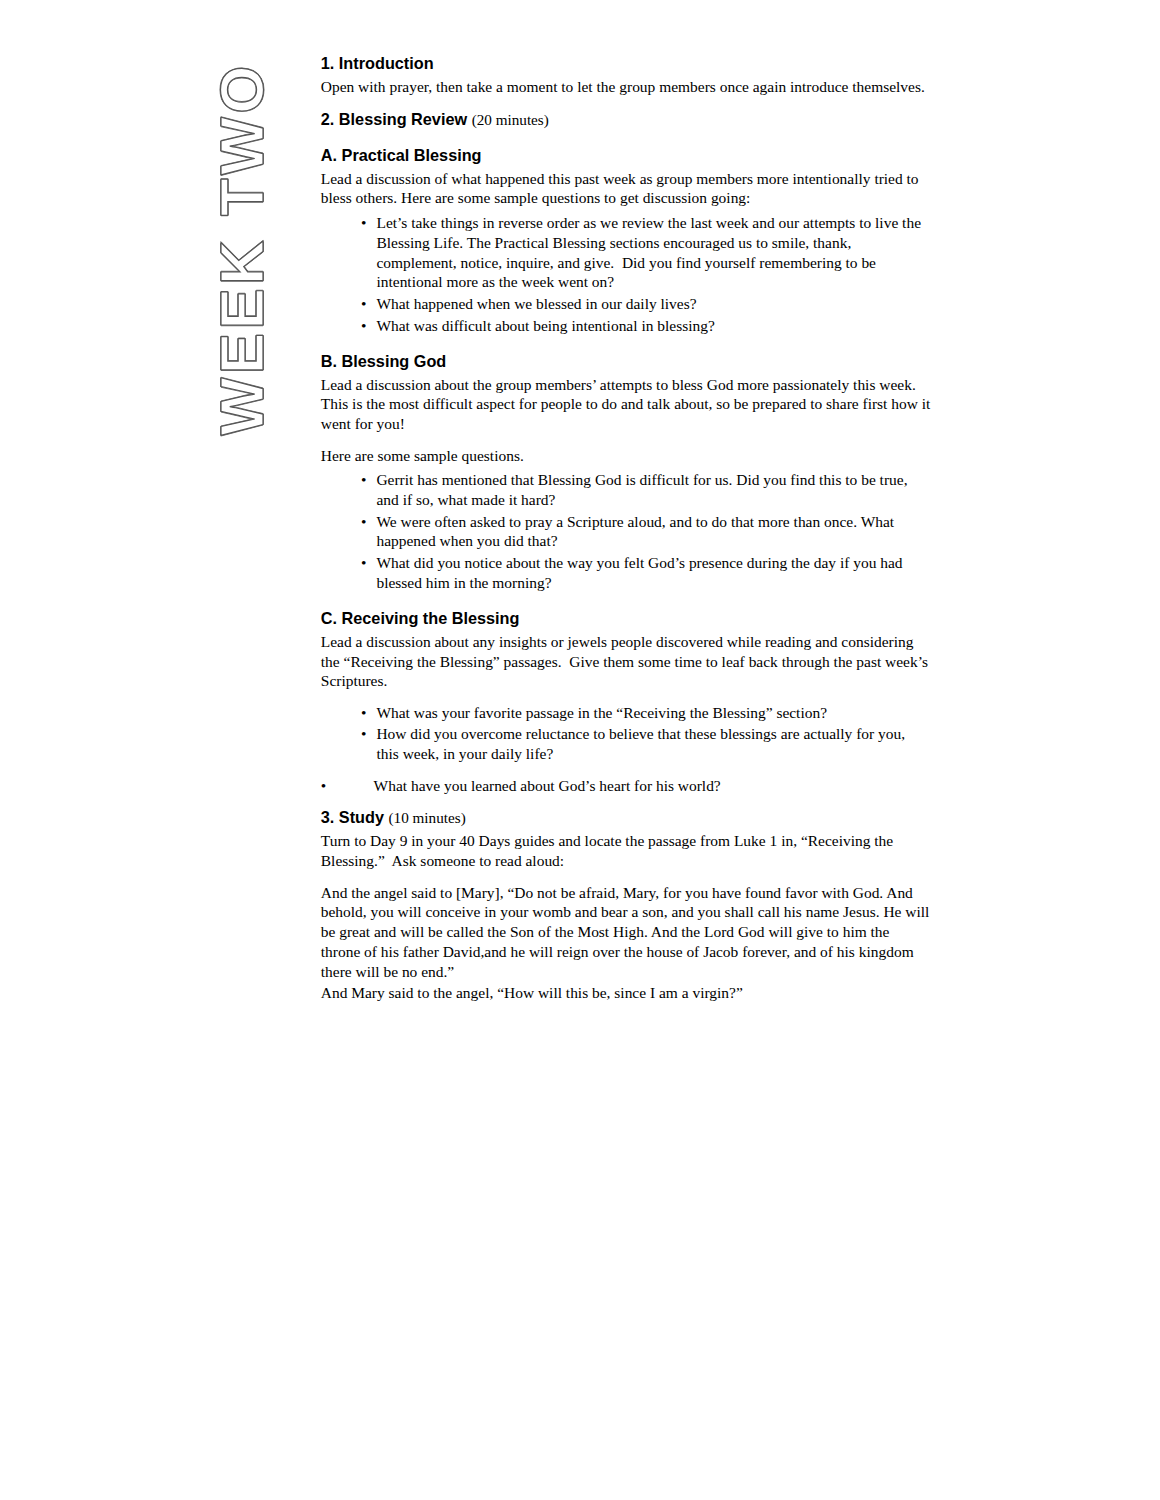WEEK TWO
1. Introduction
Open with prayer, then take a moment to let the group members once again introduce themselves.
2. Blessing Review (20 minutes)
A. Practical Blessing
Lead a discussion of what happened this past week as group members more intentionally tried to bless others. Here are some sample questions to get discussion going:
Let’s take things in reverse order as we review the last week and our attempts to live the Blessing Life. The Practical Blessing sections encouraged us to smile, thank, complement, notice, inquire, and give. Did you find yourself remembering to be intentional more as the week went on?
What happened when we blessed in our daily lives?
What was difficult about being intentional in blessing?
B. Blessing God
Lead a discussion about the group members’ attempts to bless God more passionately this week. This is the most difficult aspect for people to do and talk about, so be prepared to share first how it went for you!
Here are some sample questions.
Gerrit has mentioned that Blessing God is difficult for us. Did you find this to be true, and if so, what made it hard?
We were often asked to pray a Scripture aloud, and to do that more than once. What happened when you did that?
What did you notice about the way you felt God’s presence during the day if you had blessed him in the morning?
C. Receiving the Blessing
Lead a discussion about any insights or jewels people discovered while reading and considering the “Receiving the Blessing” passages. Give them some time to leaf back through the past week’s Scriptures.
What was your favorite passage in the “Receiving the Blessing” section?
How did you overcome reluctance to believe that these blessings are actually for you, this week, in your daily life?
What have you learned about God’s heart for his world?
3. Study (10 minutes)
Turn to Day 9 in your 40 Days guides and locate the passage from Luke 1 in, “Receiving the Blessing.” Ask someone to read aloud:
And the angel said to [Mary], “Do not be afraid, Mary, for you have found favor with God. And behold, you will conceive in your womb and bear a son, and you shall call his name Jesus. He will be great and will be called the Son of the Most High. And the Lord God will give to him the throne of his father David,and he will reign over the house of Jacob forever, and of his kingdom there will be no end.”
And Mary said to the angel, “How will this be, since I am a virgin?”